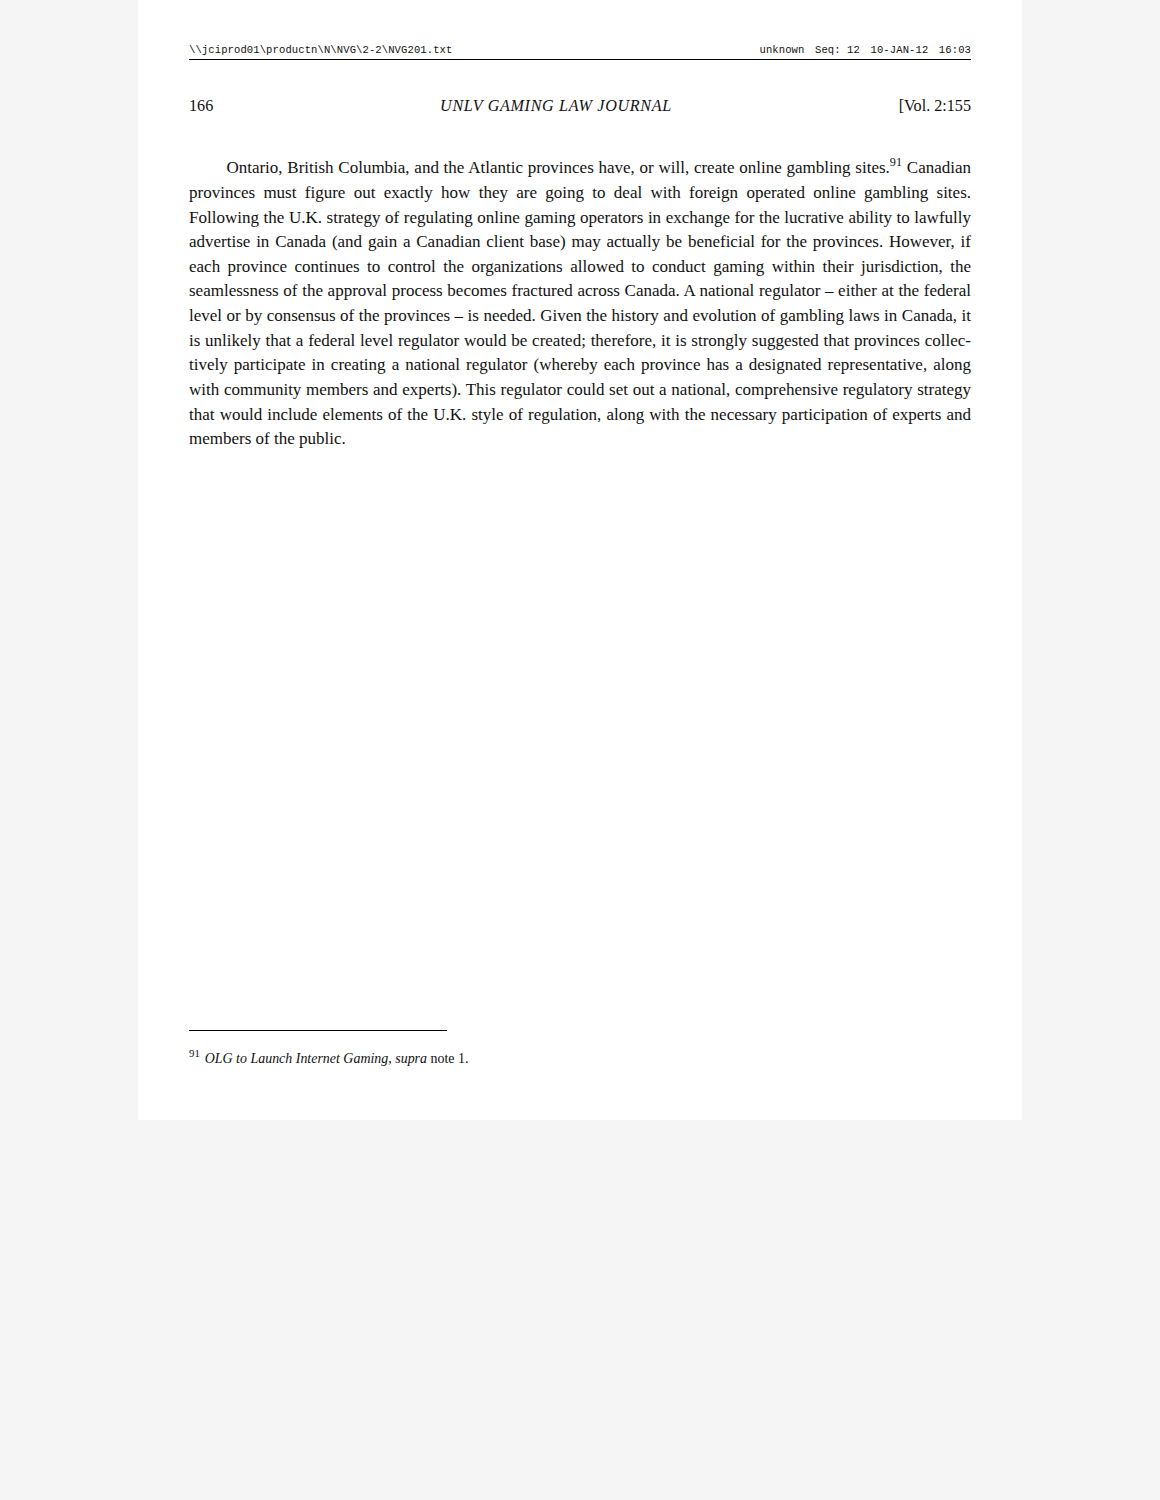\\jciprod01\productn\N\NVG\2-2\NVG201.txt unknown Seq: 12 10-JAN-12 16:03
166 UNLV GAMING LAW JOURNAL [Vol. 2:155
Ontario, British Columbia, and the Atlantic provinces have, or will, create online gambling sites.91 Canadian provinces must figure out exactly how they are going to deal with foreign operated online gambling sites. Following the U.K. strategy of regulating online gaming operators in exchange for the lucrative ability to lawfully advertise in Canada (and gain a Canadian client base) may actually be beneficial for the provinces. However, if each province continues to control the organizations allowed to conduct gaming within their jurisdiction, the seamlessness of the approval process becomes fractured across Canada. A national regulator – either at the federal level or by consensus of the provinces – is needed. Given the history and evolution of gambling laws in Canada, it is unlikely that a federal level regulator would be created; therefore, it is strongly suggested that provinces collectively participate in creating a national regulator (whereby each province has a designated representative, along with community members and experts). This regulator could set out a national, comprehensive regulatory strategy that would include elements of the U.K. style of regulation, along with the necessary participation of experts and members of the public.
91 OLG to Launch Internet Gaming, supra note 1.